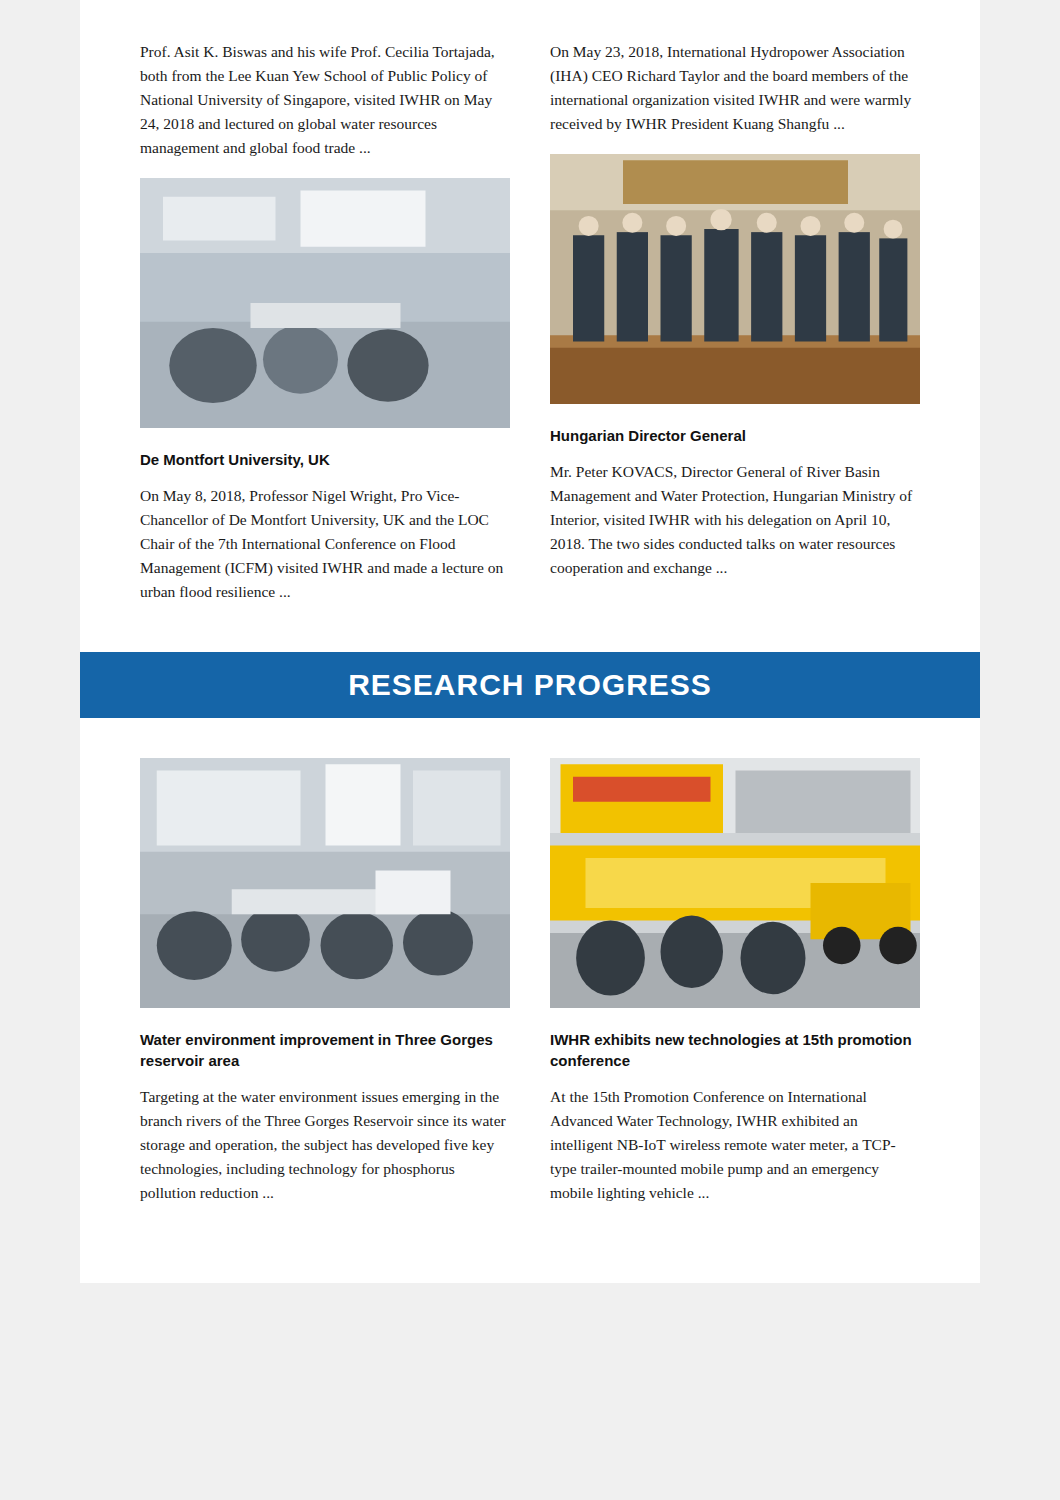Prof. Asit K. Biswas and his wife Prof. Cecilia Tortajada, both from the Lee Kuan Yew School of Public Policy of National University of Singapore, visited IWHR on May 24, 2018 and lectured on global water resources management and global food trade ...
De Montfort University, UK
On May 8, 2018, Professor Nigel Wright, Pro Vice-Chancellor of De Montfort University, UK and the LOC Chair of the 7th International Conference on Flood Management (ICFM) visited IWHR and made a lecture on urban flood resilience ...
On May 23, 2018, International Hydropower Association (IHA) CEO Richard Taylor and the board members of the international organization visited IWHR and were warmly received by IWHR President Kuang Shangfu ...
Hungarian Director General
Mr. Peter KOVACS, Director General of River Basin Management and Water Protection, Hungarian Ministry of Interior, visited IWHR with his delegation on April 10, 2018. The two sides conducted talks on water resources cooperation and exchange ...
RESEARCH PROGRESS
Water environment improvement in Three Gorges reservoir area
Targeting at the water environment issues emerging in the branch rivers of the Three Gorges Reservoir since its water storage and operation, the subject has developed five key technologies, including technology for phosphorus pollution reduction ...
IWHR exhibits new technologies at 15th promotion conference
At the 15th Promotion Conference on International Advanced Water Technology, IWHR exhibited an intelligent NB-IoT wireless remote water meter, a TCP-type trailer-mounted mobile pump and an emergency mobile lighting vehicle ...